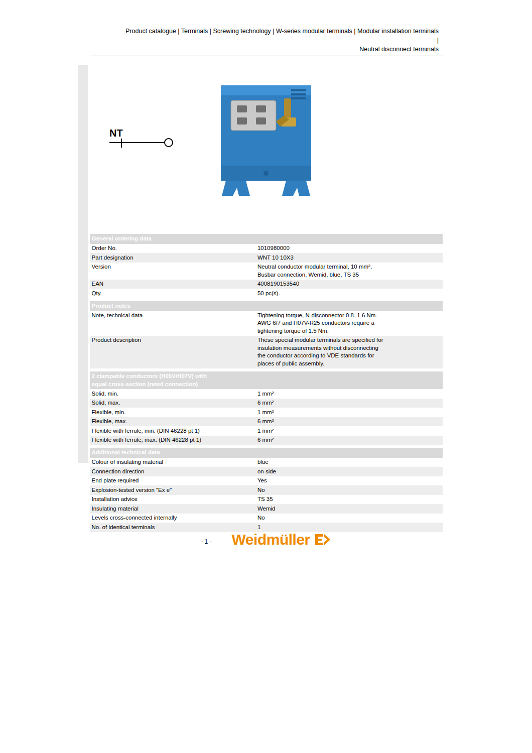Product catalogue | Terminals | Screwing technology | W-series modular terminals | Modular installation terminals |
Neutral disconnect terminals
NT
| General ordering data |
| Order No. | 1010980000 |
| Part designation | WNT 10 10X3 |
| Version | Neutral conductor modular terminal, 10 mm², Busbar connection, Wemid, blue, TS 35 |
| EAN | 4008190153540 |
| Qty. | 50 pc(s). |
| Product notes |
| Note, technical data | Tightening torque, N-disconnector 0.8..1.6 Nm. AWG 6/7 and H07V-R25 conductors require a tightening torque of 1.5 Nm. |
| Product description | These special modular terminals are specified for insulation measurements without disconnecting the conductor according to VDE standards for places of public assembly. |
| 2 clampable conductors (H05V/H07V) with equal cross-section (rated connection) |
| Solid, min. | 1 mm² |
| Solid, max. | 6 mm² |
| Flexible, min. | 1 mm² |
| Flexible, max. | 6 mm² |
| Flexible with ferrule, min. (DIN 46228 pt 1) | 1 mm² |
| Flexible with ferrule, max. (DIN 46228 pt 1) | 6 mm² |
| Additional technical data |
| Colour of insulating material | blue |
| Connection direction | on side |
| End plate required | Yes |
| Explosion-tested version "Ex e" | No |
| Installation advice | TS 35 |
| Insulating material | Wemid |
| Levels cross-connected internally | No |
| No. of identical terminals | 1 |
- 1 -
Weidmüller